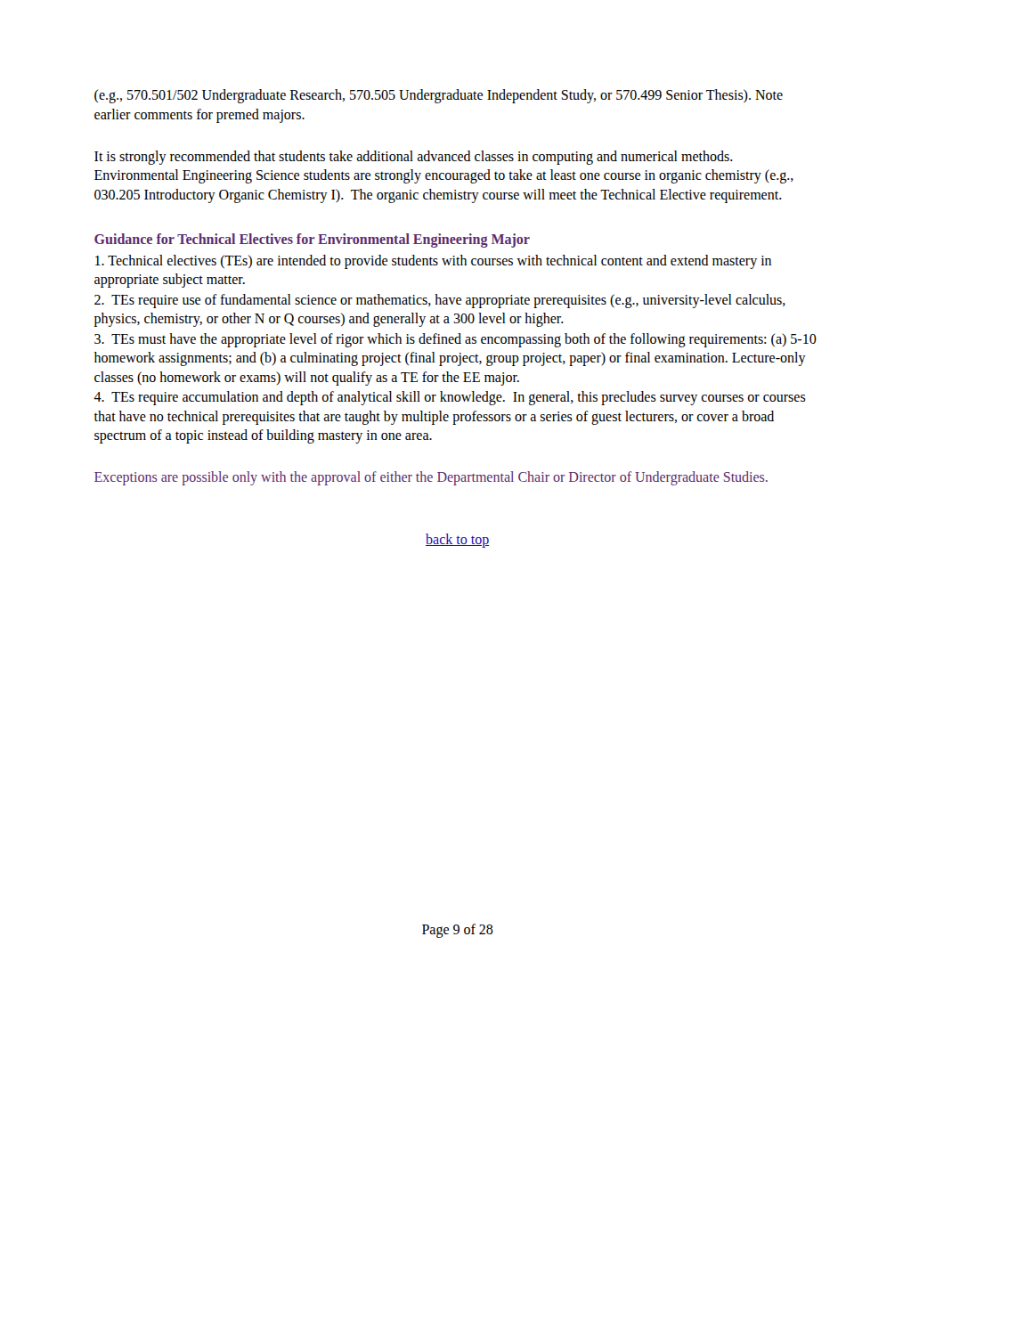(e.g., 570.501/502 Undergraduate Research, 570.505 Undergraduate Independent Study, or 570.499 Senior Thesis). Note earlier comments for premed majors.
It is strongly recommended that students take additional advanced classes in computing and numerical methods. Environmental Engineering Science students are strongly encouraged to take at least one course in organic chemistry (e.g., 030.205 Introductory Organic Chemistry I). The organic chemistry course will meet the Technical Elective requirement.
Guidance for Technical Electives for Environmental Engineering Major
1. Technical electives (TEs) are intended to provide students with courses with technical content and extend mastery in appropriate subject matter.
2. TEs require use of fundamental science or mathematics, have appropriate prerequisites (e.g., university-level calculus, physics, chemistry, or other N or Q courses) and generally at a 300 level or higher.
3. TEs must have the appropriate level of rigor which is defined as encompassing both of the following requirements: (a) 5-10 homework assignments; and (b) a culminating project (final project, group project, paper) or final examination. Lecture-only classes (no homework or exams) will not qualify as a TE for the EE major.
4. TEs require accumulation and depth of analytical skill or knowledge. In general, this precludes survey courses or courses that have no technical prerequisites that are taught by multiple professors or a series of guest lecturers, or cover a broad spectrum of a topic instead of building mastery in one area.
Exceptions are possible only with the approval of either the Departmental Chair or Director of Undergraduate Studies.
back to top
Page 9 of 28